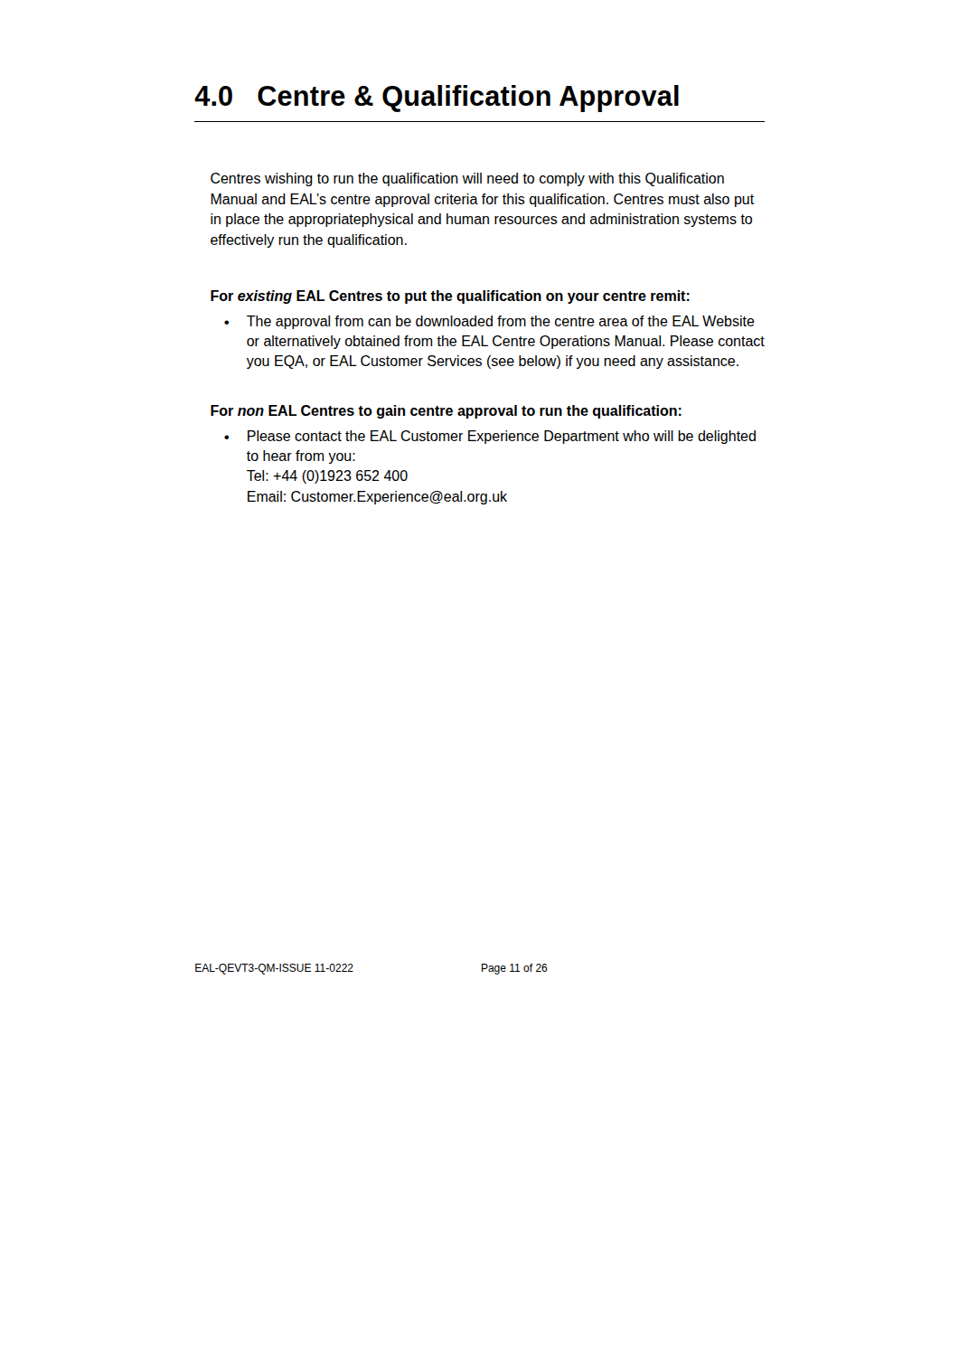4.0 Centre & Qualification Approval
Centres wishing to run the qualification will need to comply with this Qualification Manual and EAL’s centre approval criteria for this qualification. Centres must also put in place the appropriatephysical and human resources and administration systems to effectively run the qualification.
For existing EAL Centres to put the qualification on your centre remit:
The approval from can be downloaded from the centre area of the EAL Website or alternatively obtained from the EAL Centre Operations Manual. Please contact you EQA, or EAL Customer Services (see below) if you need any assistance.
For non EAL Centres to gain centre approval to run the qualification:
Please contact the EAL Customer Experience Department who will be delighted to hear from you: Tel: +44 (0)1923 652 400 Email: Customer.Experience@eal.org.uk
EAL-QEVT3-QM-ISSUE 11-0222
Page 11 of 26